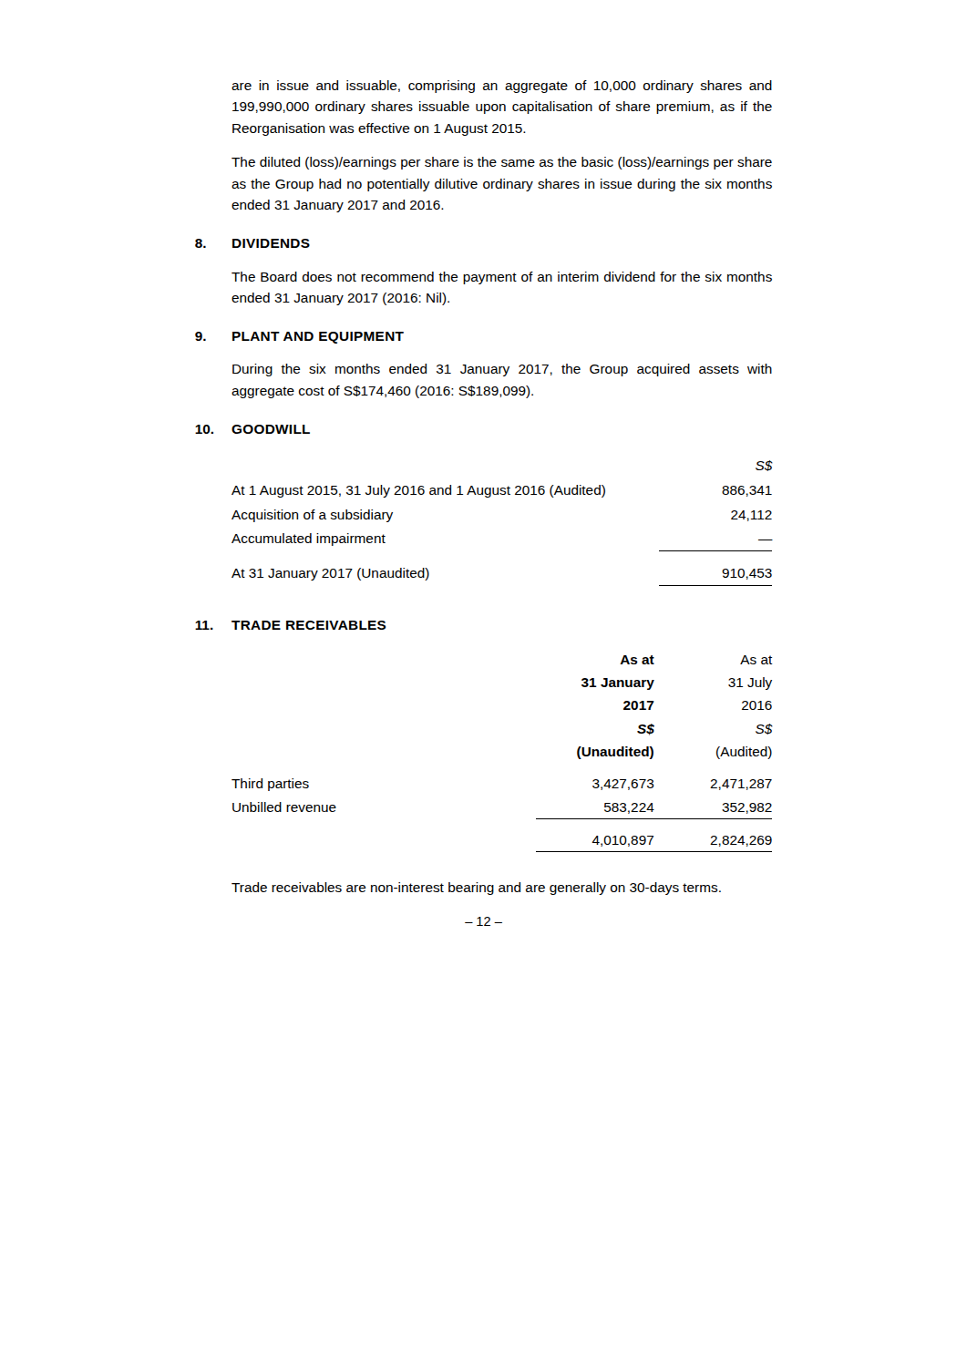are in issue and issuable, comprising an aggregate of 10,000 ordinary shares and 199,990,000 ordinary shares issuable upon capitalisation of share premium, as if the Reorganisation was effective on 1 August 2015.
The diluted (loss)/earnings per share is the same as the basic (loss)/earnings per share as the Group had no potentially dilutive ordinary shares in issue during the six months ended 31 January 2017 and 2016.
8. DIVIDENDS
The Board does not recommend the payment of an interim dividend for the six months ended 31 January 2017 (2016: Nil).
9. PLANT AND EQUIPMENT
During the six months ended 31 January 2017, the Group acquired assets with aggregate cost of S$174,460 (2016: S$189,099).
10. GOODWILL
S$
| At 1 August 2015, 31 July 2016 and 1 August 2016 (Audited) | 886,341 |
| Acquisition of a subsidiary | 24,112 |
| Accumulated impairment | — |
| At 31 January 2017 (Unaudited) | 910,453 |
11. TRADE RECEIVABLES
| | As at | As at |
| --- | --- | --- |
| | 31 January | 31 July |
| | 2017 | 2016 |
| | S$ | S$ |
| | (Unaudited) | (Audited) |
| Third parties | 3,427,673 | 2,471,287 |
| Unbilled revenue | 583,224 | 352,982 |
| | 4,010,897 | 2,824,269 |
Trade receivables are non-interest bearing and are generally on 30-days terms.
– 12 –